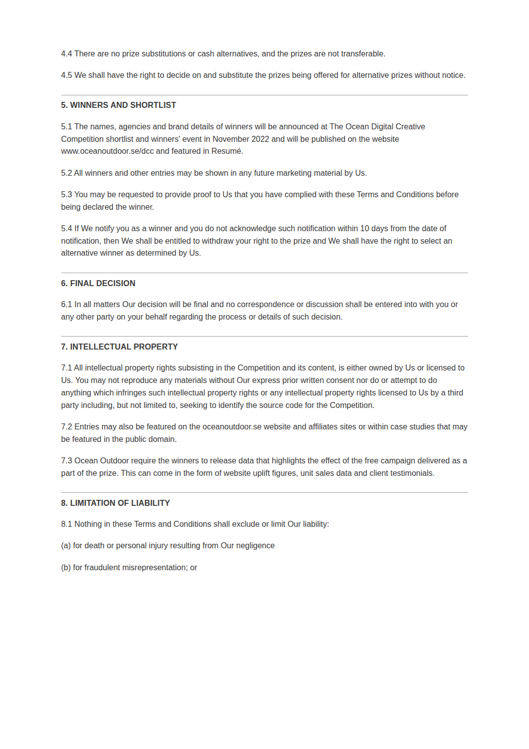4.4 There are no prize substitutions or cash alternatives, and the prizes are not transferable.
4.5 We shall have the right to decide on and substitute the prizes being offered for alternative prizes without notice.
5. WINNERS AND SHORTLIST
5.1 The names, agencies and brand details of winners will be announced at The Ocean Digital Creative Competition shortlist and winners' event in November 2022 and will be published on the website www.oceanoutdoor.se/dcc and featured in Resumé.
5.2 All winners and other entries may be shown in any future marketing material by Us.
5.3 You may be requested to provide proof to Us that you have complied with these Terms and Conditions before being declared the winner.
5.4 If We notify you as a winner and you do not acknowledge such notification within 10 days from the date of notification, then We shall be entitled to withdraw your right to the prize and We shall have the right to select an alternative winner as determined by Us.
6. FINAL DECISION
6.1 In all matters Our decision will be final and no correspondence or discussion shall be entered into with you or any other party on your behalf regarding the process or details of such decision.
7. INTELLECTUAL PROPERTY
7.1 All intellectual property rights subsisting in the Competition and its content, is either owned by Us or licensed to Us. You may not reproduce any materials without Our express prior written consent nor do or attempt to do anything which infringes such intellectual property rights or any intellectual property rights licensed to Us by a third party including, but not limited to, seeking to identify the source code for the Competition.
7.2 Entries may also be featured on the oceanoutdoor.se website and affiliates sites or within case studies that may be featured in the public domain.
7.3 Ocean Outdoor require the winners to release data that highlights the effect of the free campaign delivered as a part of the prize. This can come in the form of website uplift figures, unit sales data and client testimonials.
8. LIMITATION OF LIABILITY
8.1 Nothing in these Terms and Conditions shall exclude or limit Our liability:
(a) for death or personal injury resulting from Our negligence
(b) for fraudulent misrepresentation; or